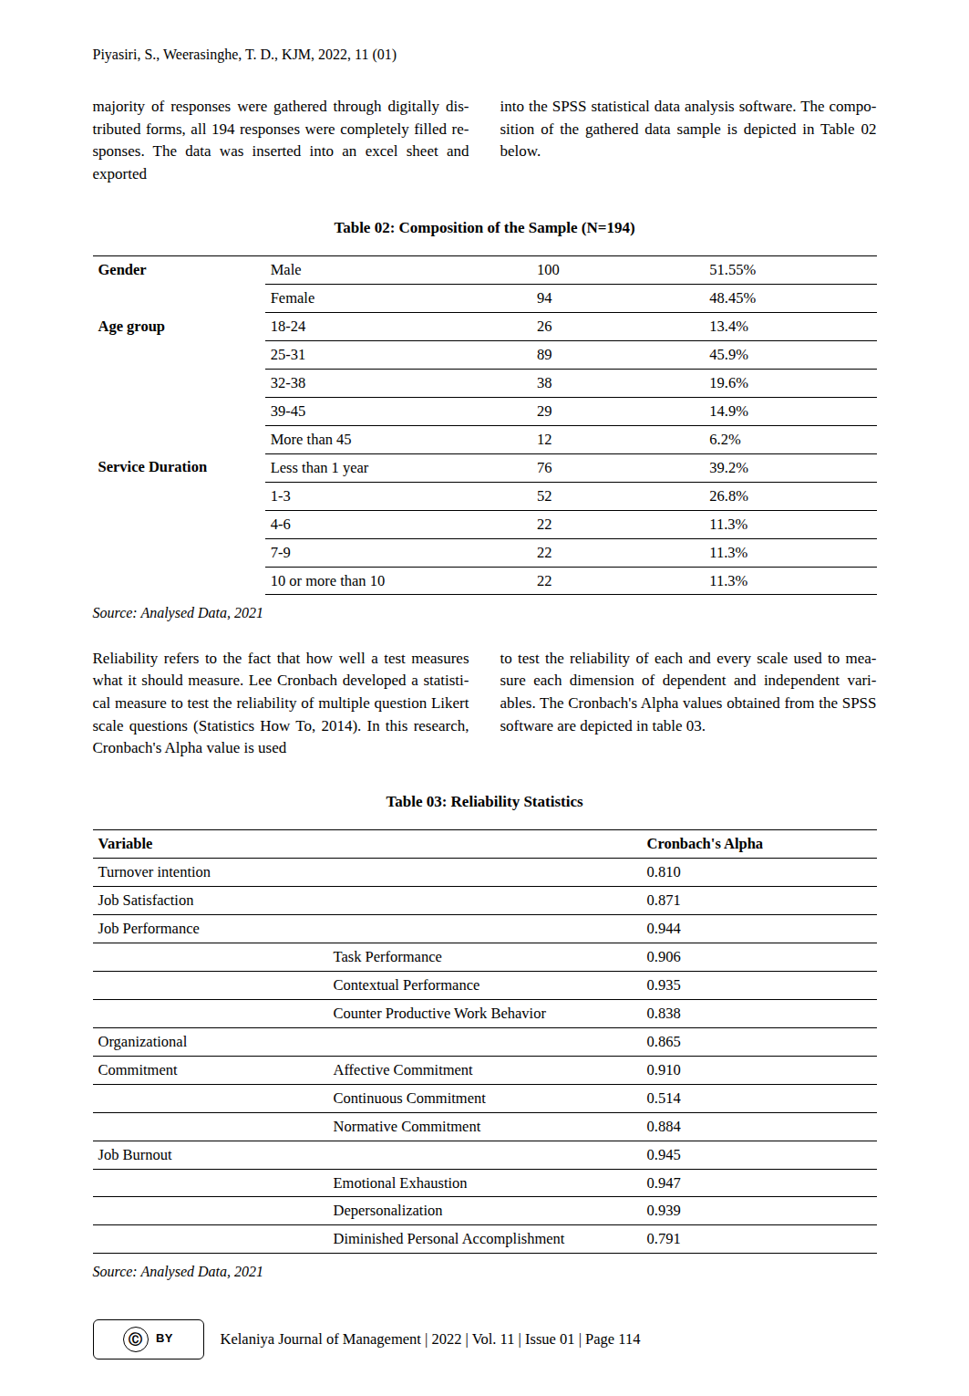Piyasiri, S., Weerasinghe, T. D., KJM, 2022, 11 (01)
majority of responses were gathered through digitally distributed forms, all 194 responses were completely filled responses. The data was inserted into an excel sheet and exported
into the SPSS statistical data analysis software. The composition of the gathered data sample is depicted in Table 02 below.
Table 02: Composition of the Sample (N=194)
| Gender | Male | 100 | 51.55% |
| Female | 94 | 48.45% |
| Age group | 18-24 | 26 | 13.4% |
| 25-31 | 89 | 45.9% |
| 32-38 | 38 | 19.6% |
| 39-45 | 29 | 14.9% |
| More than 45 | 12 | 6.2% |
| Service Duration | Less than 1 year | 76 | 39.2% |
| 1-3 | 52 | 26.8% |
| 4-6 | 22 | 11.3% |
| 7-9 | 22 | 11.3% |
| 10 or more than 10 | 22 | 11.3% |
Source: Analysed Data, 2021
Reliability refers to the fact that how well a test measures what it should measure. Lee Cronbach developed a statistical measure to test the reliability of multiple question Likert scale questions (Statistics How To, 2014). In this research, Cronbach's Alpha value is used
to test the reliability of each and every scale used to measure each dimension of dependent and independent variables. The Cronbach's Alpha values obtained from the SPSS software are depicted in table 03.
Table 03: Reliability Statistics
| Variable | Cronbach's Alpha |
| --- | --- |
| Turnover intention | 0.810 |
| Job Satisfaction | 0.871 |
| Job Performance | | 0.944 |
| | Task Performance | 0.906 |
| | Contextual Performance | 0.935 |
| | Counter Productive Work Behavior | 0.838 |
| Organizational | | 0.865 |
| Commitment | Affective Commitment | 0.910 |
| | Continuous Commitment | 0.514 |
| | Normative Commitment | 0.884 |
| Job Burnout | | 0.945 |
| | Emotional Exhaustion | 0.947 |
| | Depersonalization | 0.939 |
| | Diminished Personal Accomplishment | 0.791 |
Source: Analysed Data, 2021
Ⓒ
BY
Kelaniya Journal of Management | 2022 | Vol. 11 | Issue 01 | Page 114